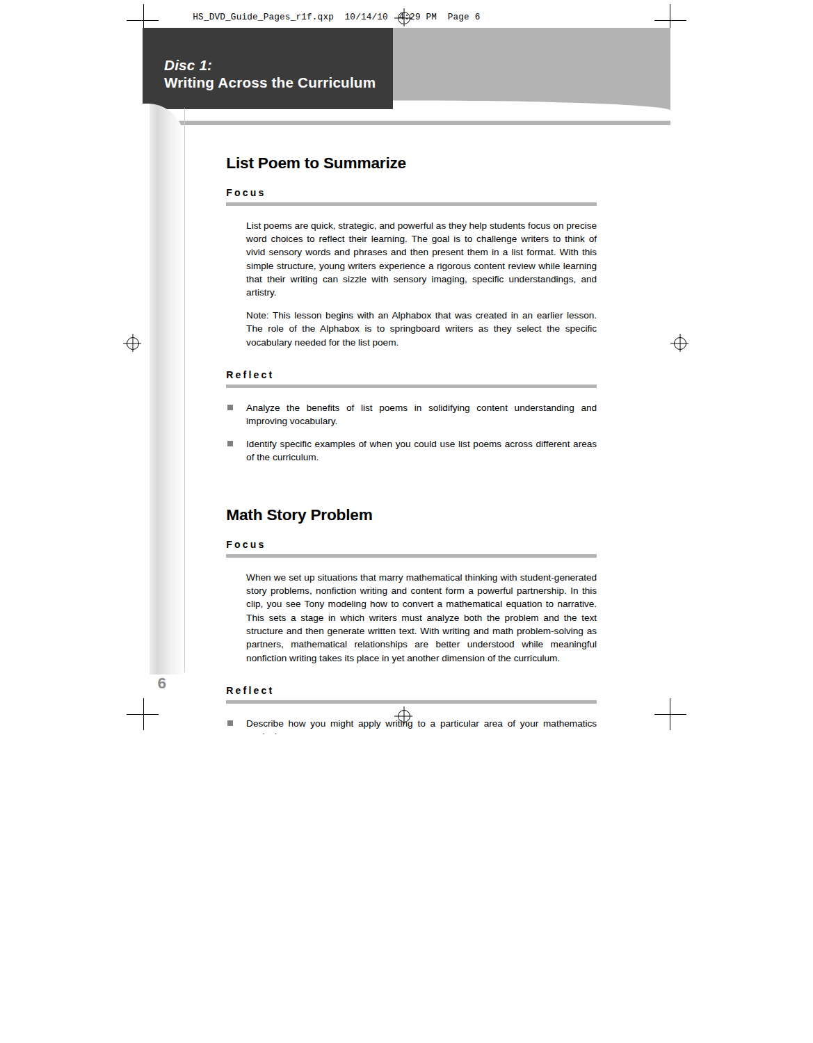HS_DVD_Guide_Pages_r1f.qxp 10/14/10 4:29 PM Page 6
Disc 1:
Writing Across the Curriculum
List Poem to Summarize
Focus
List poems are quick, strategic, and powerful as they help students focus on precise word choices to reflect their learning. The goal is to challenge writers to think of vivid sensory words and phrases and then present them in a list format. With this simple structure, young writers experience a rigorous content review while learning that their writing can sizzle with sensory imaging, specific understandings, and artistry.
Note: This lesson begins with an Alphabox that was created in an earlier lesson. The role of the Alphabox is to springboard writers as they select the specific vocabulary needed for the list poem.
Reflect
Analyze the benefits of list poems in solidifying content understanding and improving vocabulary.
Identify specific examples of when you could use list poems across different areas of the curriculum.
Math Story Problem
Focus
When we set up situations that marry mathematical thinking with student-generated story problems, nonfiction writing and content form a powerful partnership. In this clip, you see Tony modeling how to convert a mathematical equation to narrative. This sets a stage in which writers must analyze both the problem and the text structure and then generate written text. With writing and math problem-solving as partners, mathematical relationships are better understood while meaningful nonfiction writing takes its place in yet another dimension of the curriculum.
Reflect
Describe how you might apply writing to a particular area of your mathematics curriculum.
Differentiate the types of nonfiction writing (descriptions, explanations, procedures, responses, and so on) that might be best suited to mathematics.
6